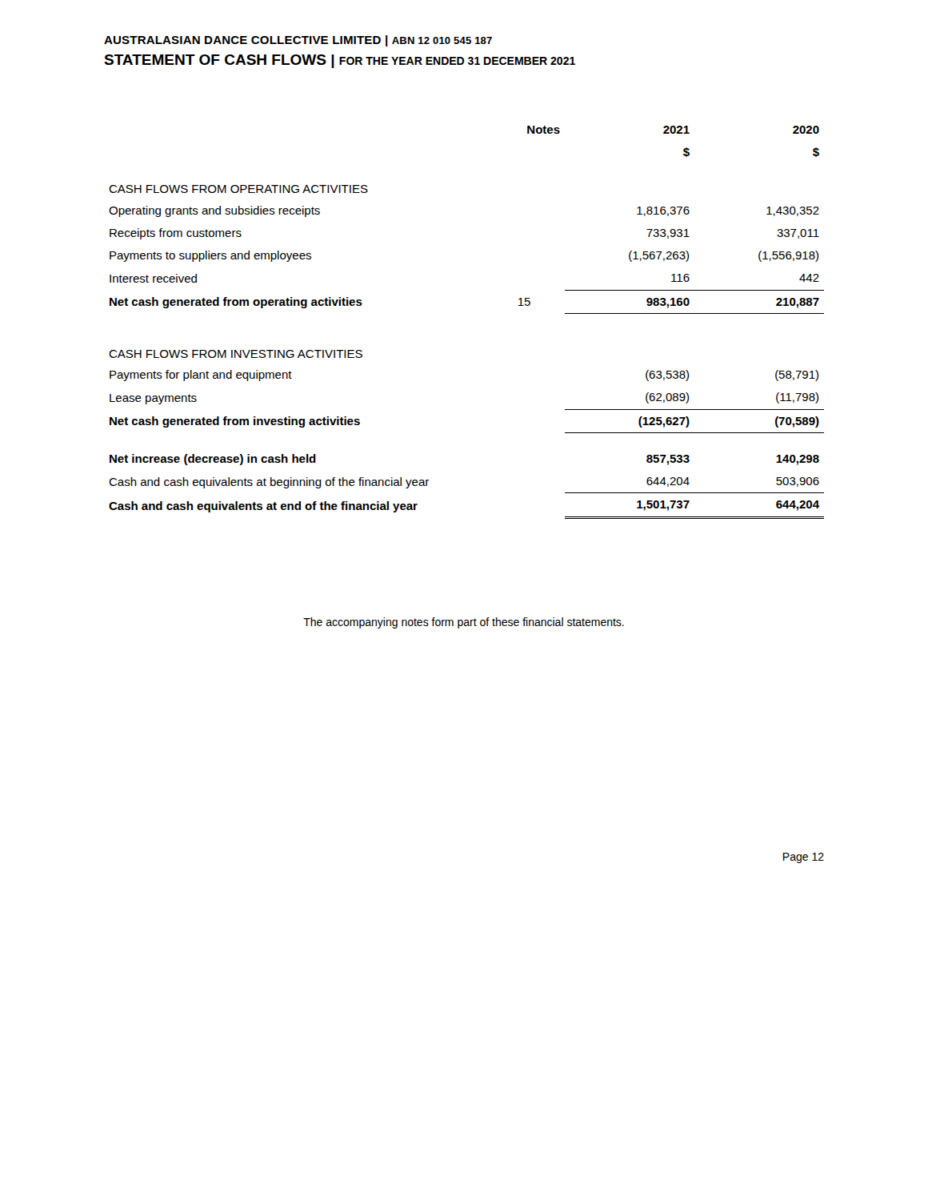AUSTRALASIAN DANCE COLLECTIVE LIMITED | ABN 12 010 545 187
STATEMENT OF CASH FLOWS | FOR THE YEAR ENDED 31 DECEMBER 2021
| | Notes | 2021 | 2020 |
| --- | --- | --- | --- |
| | | $ | $ |
| CASH FLOWS FROM OPERATING ACTIVITIES |
| Operating grants and subsidies receipts | | 1,816,376 | 1,430,352 |
| Receipts from customers | | 733,931 | 337,011 |
| Payments to suppliers and employees | | (1,567,263) | (1,556,918) |
| Interest received | | 116 | 442 |
| Net cash generated from operating activities | 15 | 983,160 | 210,887 |
| CASH FLOWS FROM INVESTING ACTIVITIES |
| Payments for plant and equipment | | (63,538) | (58,791) |
| Lease payments | | (62,089) | (11,798) |
| Net cash generated from investing activities | | (125,627) | (70,589) |
| Net increase (decrease) in cash held | | 857,533 | 140,298 |
| Cash and cash equivalents at beginning of the financial year | | 644,204 | 503,906 |
| Cash and cash equivalents at end of the financial year | | 1,501,737 | 644,204 |
The accompanying notes form part of these financial statements.
Page 12